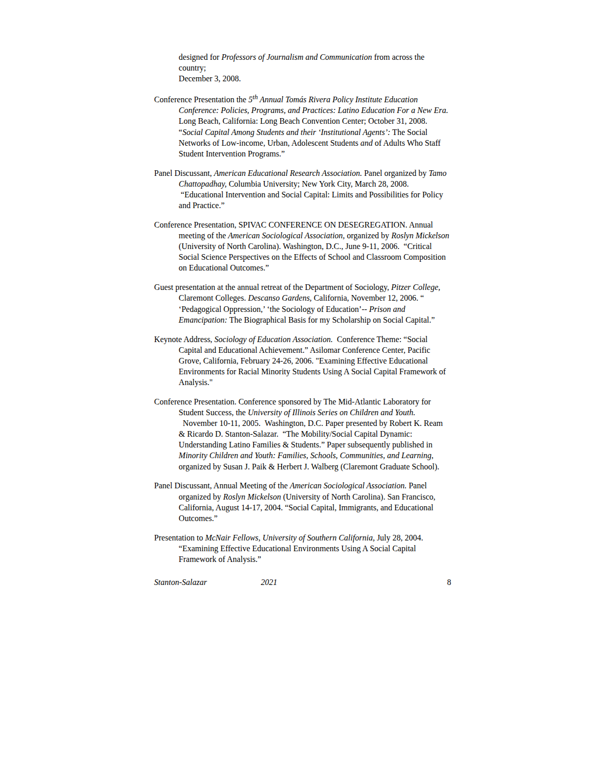designed for Professors of Journalism and Communication from across the country; December 3, 2008.
Conference Presentation the 5th Annual Tomás Rivera Policy Institute Education Conference: Policies, Programs, and Practices: Latino Education For a New Era. Long Beach, California: Long Beach Convention Center; October 31, 2008. “Social Capital Among Students and their ‘Institutional Agents’: The Social Networks of Low-income, Urban, Adolescent Students and of Adults Who Staff Student Intervention Programs.”
Panel Discussant, American Educational Research Association. Panel organized by Tamo Chattopadhay, Columbia University; New York City, March 28, 2008. “Educational Intervention and Social Capital: Limits and Possibilities for Policy and Practice.”
Conference Presentation, SPIVAC CONFERENCE ON DESEGREGATION. Annual meeting of the American Sociological Association, organized by Roslyn Mickelson (University of North Carolina). Washington, D.C., June 9-11, 2006. “Critical Social Science Perspectives on the Effects of School and Classroom Composition on Educational Outcomes.”
Guest presentation at the annual retreat of the Department of Sociology, Pitzer College, Claremont Colleges. Descanso Gardens, California, November 12, 2006. “ ‘Pedagogical Oppression,’ ‘the Sociology of Education’-- Prison and Emancipation: The Biographical Basis for my Scholarship on Social Capital.”
Keynote Address, Sociology of Education Association. Conference Theme: “Social Capital and Educational Achievement.” Asilomar Conference Center, Pacific Grove, California, February 24-26, 2006. "Examining Effective Educational Environments for Racial Minority Students Using A Social Capital Framework of Analysis."
Conference Presentation. Conference sponsored by The Mid-Atlantic Laboratory for Student Success, the University of Illinois Series on Children and Youth. November 10-11, 2005. Washington, D.C. Paper presented by Robert K. Ream & Ricardo D. Stanton-Salazar. “The Mobility/Social Capital Dynamic: Understanding Latino Families & Students.” Paper subsequently published in Minority Children and Youth: Families, Schools, Communities, and Learning, organized by Susan J. Paik & Herbert J. Walberg (Claremont Graduate School).
Panel Discussant, Annual Meeting of the American Sociological Association. Panel organized by Roslyn Mickelson (University of North Carolina). San Francisco, California, August 14-17, 2004. “Social Capital, Immigrants, and Educational Outcomes.”
Presentation to McNair Fellows, University of Southern California, July 28, 2004. “Examining Effective Educational Environments Using A Social Capital Framework of Analysis.”
Stanton-Salazar 20218